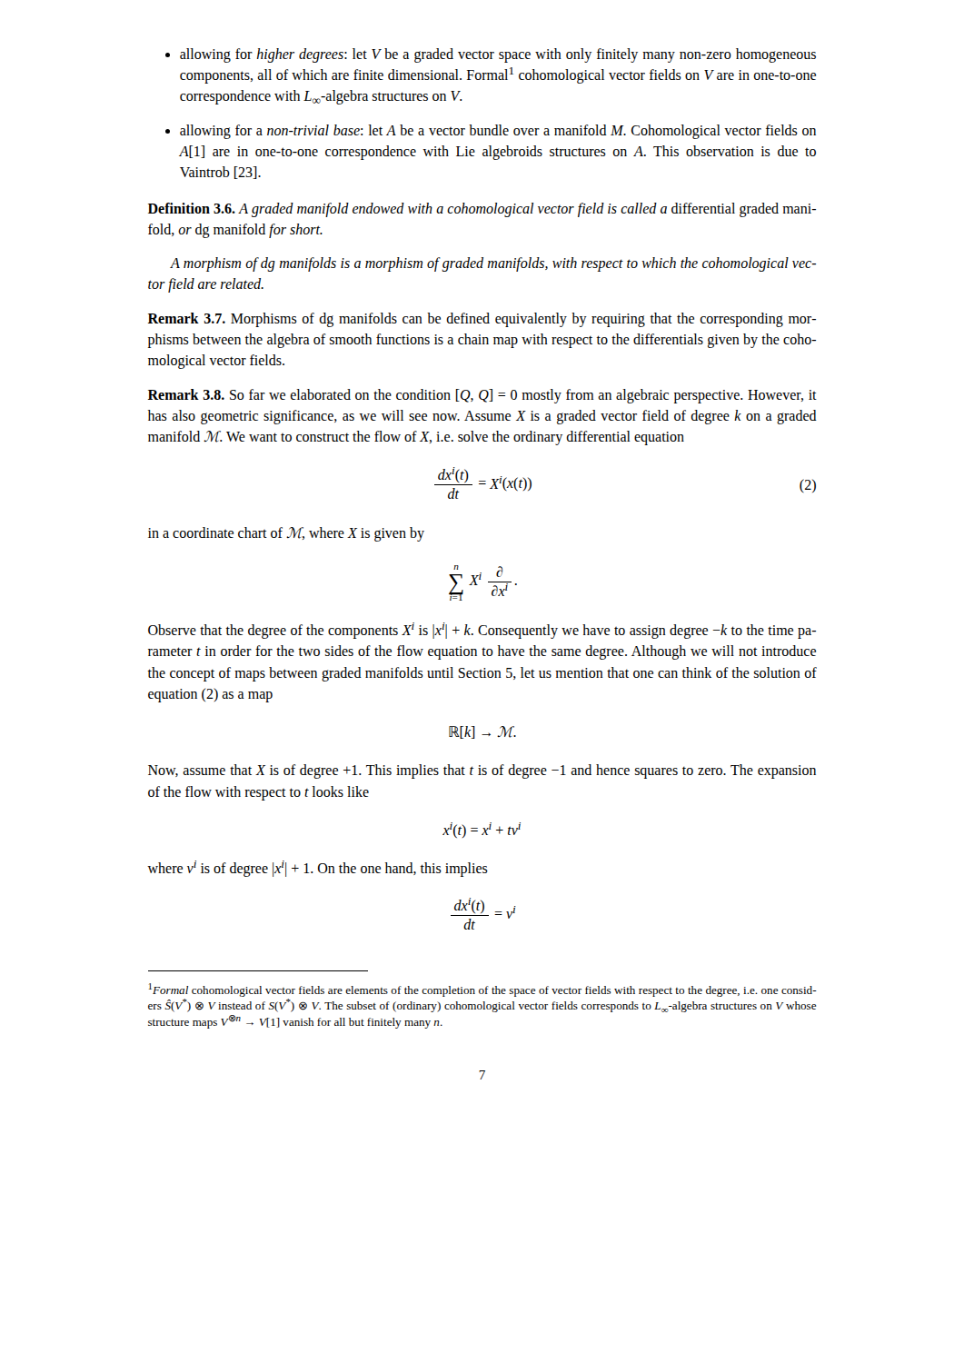allowing for higher degrees: let V be a graded vector space with only finitely many non-zero homogeneous components, all of which are finite dimensional. Formal1 cohomological vector fields on V are in one-to-one correspondence with L∞-algebra structures on V.
allowing for a non-trivial base: let A be a vector bundle over a manifold M. Cohomological vector fields on A[1] are in one-to-one correspondence with Lie algebroids structures on A. This observation is due to Vaintrob [23].
Definition 3.6. A graded manifold endowed with a cohomological vector field is called a differential graded manifold, or dg manifold for short.
A morphism of dg manifolds is a morphism of graded manifolds, with respect to which the cohomological vector field are related.
Remark 3.7. Morphisms of dg manifolds can be defined equivalently by requiring that the corresponding morphisms between the algebra of smooth functions is a chain map with respect to the differentials given by the cohomological vector fields.
Remark 3.8. So far we elaborated on the condition [Q, Q] = 0 mostly from an algebraic perspective. However, it has also geometric significance, as we will see now. Assume X is a graded vector field of degree k on a graded manifold ℳ. We want to construct the flow of X, i.e. solve the ordinary differential equation
dxi(t) dt = Xi(x(t)) (2)
in a coordinate chart of ℳ, where X is given by
n∑i=1 Xi ∂∂xi.
Observe that the degree of the components Xi is |xi| + k. Consequently we have to assign degree −k to the time parameter t in order for the two sides of the flow equation to have the same degree. Although we will not introduce the concept of maps between graded manifolds until Section 5, let us mention that one can think of the solution of equation (2) as a map
ℝ[k] → ℳ.
Now, assume that X is of degree +1. This implies that t is of degree −1 and hence squares to zero. The expansion of the flow with respect to t looks like
xi(t) = xi + tvi
where vi is of degree |xi| + 1. On the one hand, this implies
dxi(t) dt = vi
1Formal cohomological vector fields are elements of the completion of the space of vector fields with respect to the degree, i.e. one considers Ŝ(V*) ⊗ V instead of S(V*) ⊗ V. The subset of (ordinary) cohomological vector fields corresponds to L∞-algebra structures on V whose structure maps V⊗n → V[1] vanish for all but finitely many n.
7